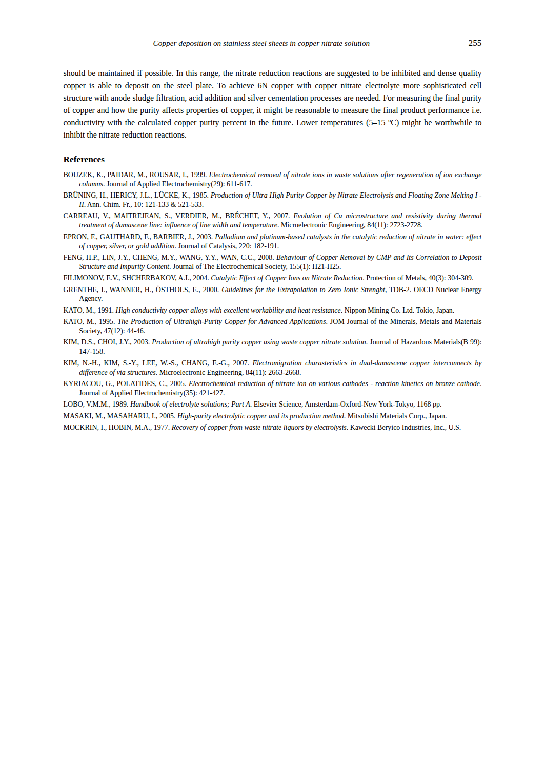Copper deposition on stainless steel sheets in copper nitrate solution 255
should be maintained if possible. In this range, the nitrate reduction reactions are suggested to be inhibited and dense quality copper is able to deposit on the steel plate. To achieve 6N copper with copper nitrate electrolyte more sophisticated cell structure with anode sludge filtration, acid addition and silver cementation processes are needed. For measuring the final purity of copper and how the purity affects properties of copper, it might be reasonable to measure the final product performance i.e. conductivity with the calculated copper purity percent in the future. Lower temperatures (5–15 ºC) might be worthwhile to inhibit the nitrate reduction reactions.
References
BOUZEK, K., PAIDAR, M., ROUSAR, I., 1999. Electrochemical removal of nitrate ions in waste solutions after regeneration of ion exchange columns. Journal of Applied Electrochemistry(29): 611-617.
BRÜNING, H., HERICY, J.L., LÜCKE, K., 1985. Production of Ultra High Purity Copper by Nitrate Electrolysis and Floating Zone Melting I - II. Ann. Chim. Fr., 10: 121-133 & 521-533.
CARREAU, V., MAITREJEAN, S., VERDIER, M., BRÉCHET, Y., 2007. Evolution of Cu microstructure and resistivity during thermal treatment of damascene line: influence of line width and temperature. Microelectronic Engineering, 84(11): 2723-2728.
EPRON, F., GAUTHARD, F., BARBIER, J., 2003. Palladium and platinum-based catalysts in the catalytic reduction of nitrate in water: effect of copper, silver, or gold addition. Journal of Catalysis, 220: 182-191.
FENG, H.P., LIN, J.Y., CHENG, M.Y., WANG, Y.Y., WAN, C.C., 2008. Behaviour of Copper Removal by CMP and Its Correlation to Deposit Structure and Impurity Content. Journal of The Electrochemical Society, 155(1): H21-H25.
FILIMONOV, E.V., SHCHERBAKOV, A.I., 2004. Catalytic Effect of Copper Ions on Nitrate Reduction. Protection of Metals, 40(3): 304-309.
GRENTHE, I., WANNER, H., ÖSTHOLS, E., 2000. Guidelines for the Extrapolation to Zero Ionic Strenght, TDB-2. OECD Nuclear Energy Agency.
KATO, M., 1991. High conductivity copper alloys with excellent workability and heat resistance. Nippon Mining Co. Ltd. Tokio, Japan.
KATO, M., 1995. The Production of Ultrahigh-Purity Copper for Advanced Applications. JOM Journal of the Minerals, Metals and Materials Society, 47(12): 44-46.
KIM, D.S., CHOI, J.Y., 2003. Production of ultrahigh purity copper using waste copper nitrate solution. Journal of Hazardous Materials(B 99): 147-158.
KIM, N.-H., KIM, S.-Y., LEE, W.-S., CHANG, E.-G., 2007. Electromigration charasteristics in dual-damascene copper interconnects by difference of via structures. Microelectronic Engineering, 84(11): 2663-2668.
KYRIACOU, G., POLATIDES, C., 2005. Electrochemical reduction of nitrate ion on various cathodes - reaction kinetics on bronze cathode. Journal of Applied Electrochemistry(35): 421-427.
LOBO, V.M.M., 1989. Handbook of electrolyte solutions; Part A. Elsevier Science, Amsterdam-Oxford-New York-Tokyo, 1168 pp.
MASAKI, M., MASAHARU, I., 2005. High-purity electrolytic copper and its production method. Mitsubishi Materials Corp., Japan.
MOCKRIN, I., HOBIN, M.A., 1977. Recovery of copper from waste nitrate liquors by electrolysis. Kawecki Beryico Industries, Inc., U.S.